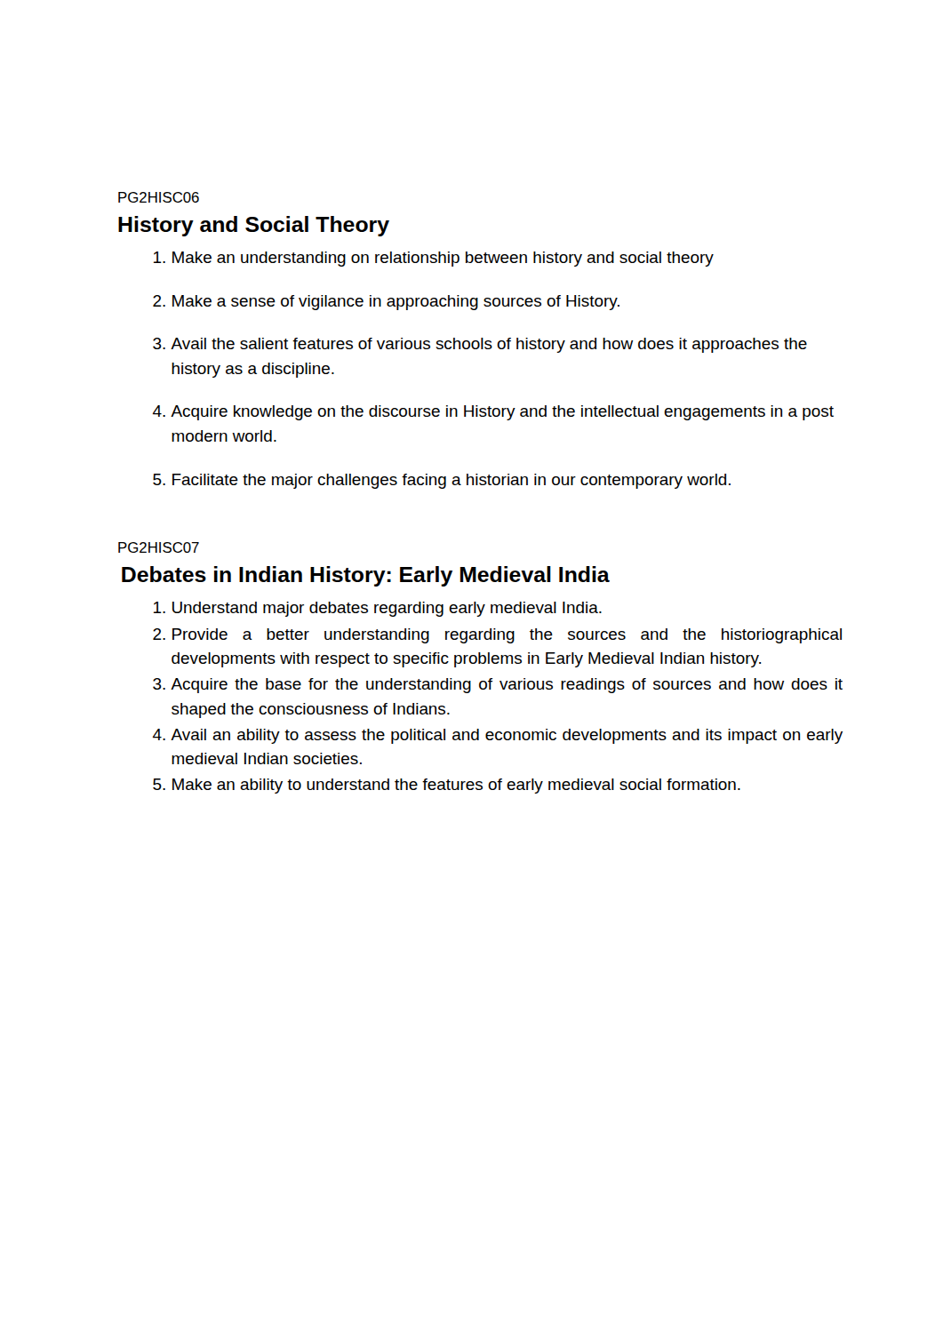PG2HISC06
History and Social Theory
Make an understanding on relationship between history and social theory
Make a sense of vigilance in approaching sources of History.
Avail the salient features of various schools of history and how does it approaches the history as a discipline.
Acquire knowledge on the discourse in History and the intellectual engagements in a post modern world.
Facilitate the major challenges facing a historian in our contemporary world.
PG2HISC07
Debates in Indian History: Early Medieval India
Understand major debates regarding early medieval India.
Provide a better understanding regarding the sources and the historiographical developments with respect to specific problems in Early Medieval Indian history.
Acquire the base for the understanding of various readings of sources and how does it shaped the consciousness of Indians.
Avail an ability to assess the political and economic developments and its impact on early medieval Indian societies.
Make an ability to understand the features of early medieval social formation.